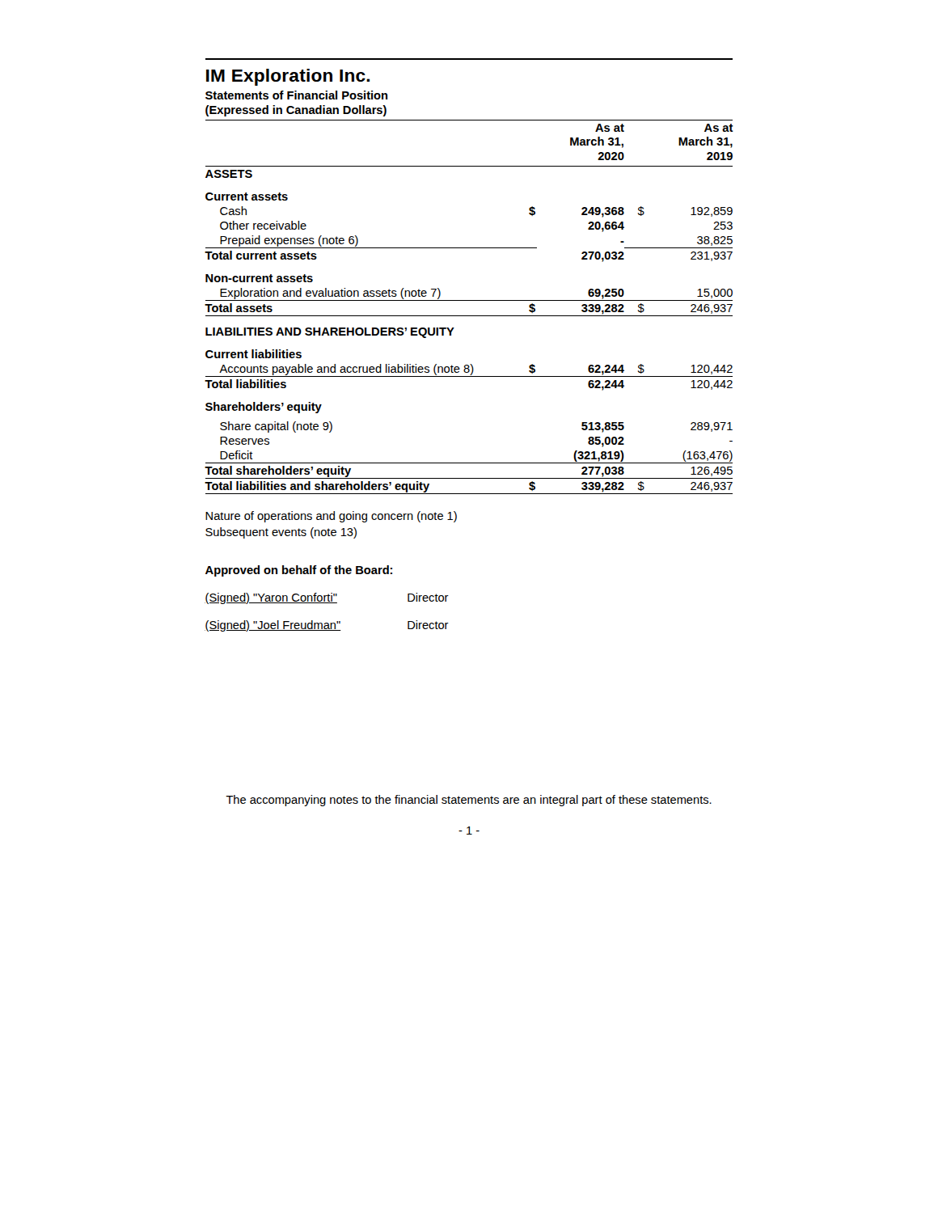IM Exploration Inc.
Statements of Financial Position
(Expressed in Canadian Dollars)
| | As at March 31, 2020 | | As at March 31, 2019 |
| ASSETS | | | | | |
| Current assets | | | | | |
| Cash | $ | 249,368 | | $ | 192,859 |
| Other receivable | | 20,664 | | | 253 |
| Prepaid expenses (note 6) | | - | | | 38,825 |
| Total current assets | | 270,032 | | | 231,937 |
| Non-current assets | | | | | |
| Exploration and evaluation assets (note 7) | | 69,250 | | | 15,000 |
| Total assets | $ | 339,282 | | $ | 246,937 |
| LIABILITIES AND SHAREHOLDERS’ EQUITY | | | | | |
| Current liabilities | | | | | |
| Accounts payable and accrued liabilities (note 8) | $ | 62,244 | | $ | 120,442 |
| Total liabilities | | 62,244 | | | 120,442 |
| Shareholders’ equity | | | | | |
| Share capital (note 9) | | 513,855 | | | 289,971 |
| Reserves | | 85,002 | | | - |
| Deficit | | (321,819) | | | (163,476) |
| Total shareholders’ equity | | 277,038 | | | 126,495 |
| Total liabilities and shareholders’ equity | $ | 339,282 | | $ | 246,937 |
Nature of operations and going concern (note 1)
Subsequent events (note 13)
Approved on behalf of the Board:
(Signed) "Yaron Conforti"Director
(Signed) "Joel Freudman"Director
The accompanying notes to the financial statements are an integral part of these statements.
- 1 -